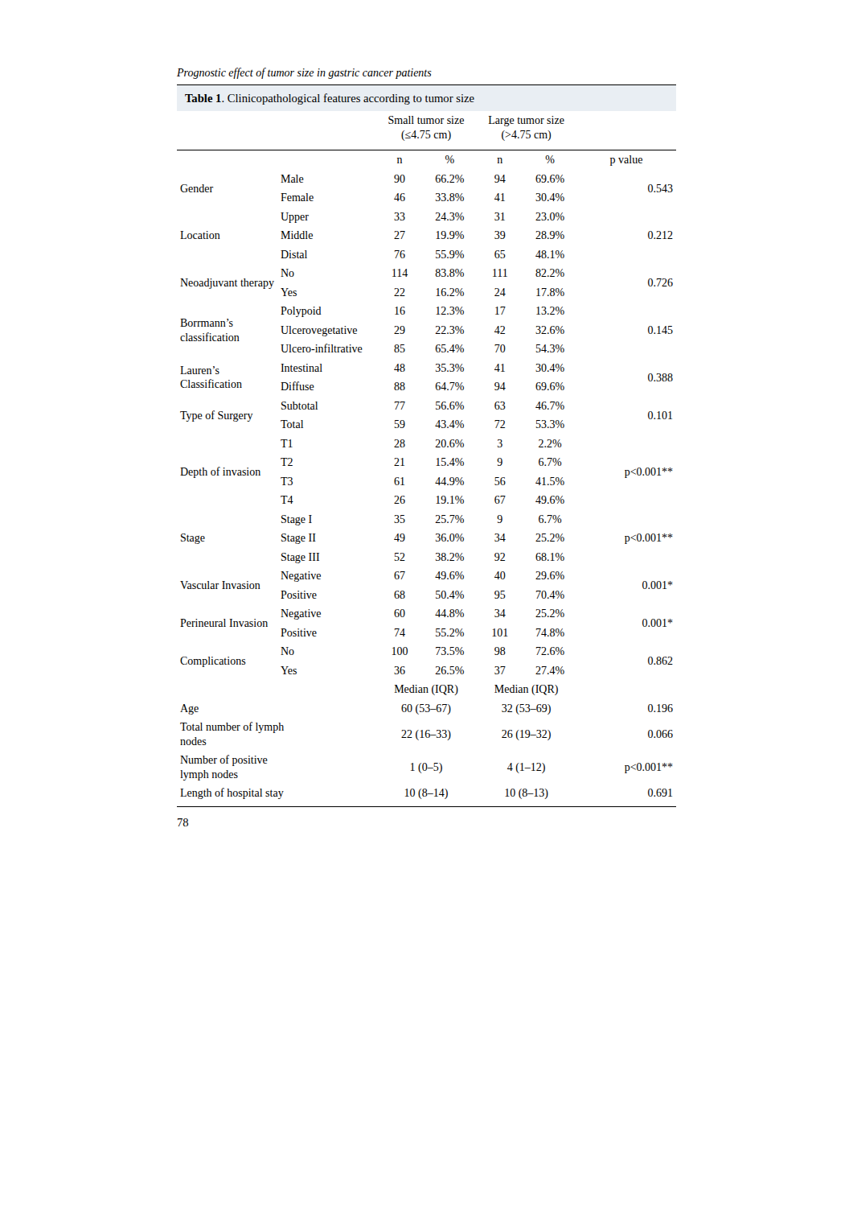Prognostic effect of tumor size in gastric cancer patients
Table 1. Clinicopathological features according to tumor size
| | | Small tumor size (≤4.75 cm) | Large tumor size (>4.75 cm) | |
| | | n | % | n | % | p value |
| Gender | Male | 90 | 66.2% | 94 | 69.6% | 0.543 |
| Female | 46 | 33.8% | 41 | 30.4% |
| Location | Upper | 33 | 24.3% | 31 | 23.0% | 0.212 |
| Middle | 27 | 19.9% | 39 | 28.9% |
| Distal | 76 | 55.9% | 65 | 48.1% |
| Neoadjuvant therapy | No | 114 | 83.8% | 111 | 82.2% | 0.726 |
| Yes | 22 | 16.2% | 24 | 17.8% |
| Borrmann’s classification | Polypoid | 16 | 12.3% | 17 | 13.2% | 0.145 |
| Ulcerovegetative | 29 | 22.3% | 42 | 32.6% |
| Ulcero-infiltrative | 85 | 65.4% | 70 | 54.3% |
| Lauren’s Classification | Intestinal | 48 | 35.3% | 41 | 30.4% | 0.388 |
| Diffuse | 88 | 64.7% | 94 | 69.6% |
| Type of Surgery | Subtotal | 77 | 56.6% | 63 | 46.7% | 0.101 |
| Total | 59 | 43.4% | 72 | 53.3% |
| Depth of invasion | T1 | 28 | 20.6% | 3 | 2.2% | p<0.001** |
| T2 | 21 | 15.4% | 9 | 6.7% |
| T3 | 61 | 44.9% | 56 | 41.5% |
| T4 | 26 | 19.1% | 67 | 49.6% |
| Stage | Stage I | 35 | 25.7% | 9 | 6.7% | p<0.001** |
| Stage II | 49 | 36.0% | 34 | 25.2% |
| Stage III | 52 | 38.2% | 92 | 68.1% |
| Vascular Invasion | Negative | 67 | 49.6% | 40 | 29.6% | 0.001* |
| Positive | 68 | 50.4% | 95 | 70.4% |
| Perineural Invasion | Negative | 60 | 44.8% | 34 | 25.2% | 0.001* |
| Positive | 74 | 55.2% | 101 | 74.8% |
| Complications | No | 100 | 73.5% | 98 | 72.6% | 0.862 |
| Yes | 36 | 26.5% | 37 | 27.4% |
| | | Median (IQR) | Median (IQR) | |
| Age | 60 (53–67) | 32 (53–69) | 0.196 |
| Total number of lymph nodes | 22 (16–33) | 26 (19–32) | 0.066 |
| Number of positive lymph nodes | 1 (0–5) | 4 (1–12) | p<0.001** |
| Length of hospital stay | 10 (8–14) | 10 (8–13) | 0.691 |
78